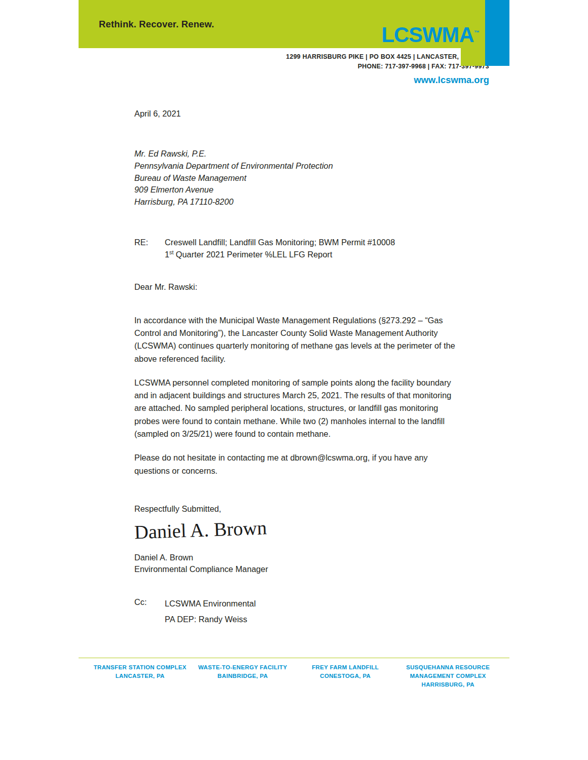Rethink. Recover. Renew.
LCSWMA™
1299 HARRISBURG PIKE | PO BOX 4425 | LANCASTER, PA 17604
PHONE: 717-397-9968 | FAX: 717-397-9973
www.lcswma.org
April 6, 2021
Mr. Ed Rawski, P.E.
Pennsylvania Department of Environmental Protection
Bureau of Waste Management
909 Elmerton Avenue
Harrisburg, PA 17110-8200
RE:
Creswell Landfill; Landfill Gas Monitoring; BWM Permit #10008
1st Quarter 2021 Perimeter %LEL LFG Report
Dear Mr. Rawski:
In accordance with the Municipal Waste Management Regulations (§273.292 – “Gas Control and Monitoring”), the Lancaster County Solid Waste Management Authority (LCSWMA) continues quarterly monitoring of methane gas levels at the perimeter of the above referenced facility.
LCSWMA personnel completed monitoring of sample points along the facility boundary and in adjacent buildings and structures March 25, 2021. The results of that monitoring are attached. No sampled peripheral locations, structures, or landfill gas monitoring probes were found to contain methane. While two (2) manholes internal to the landfill (sampled on 3/25/21) were found to contain methane.
Please do not hesitate in contacting me at dbrown@lcswma.org, if you have any questions or concerns.
Respectfully Submitted,
Daniel A. Brown
Daniel A. Brown
Environmental Compliance Manager
Cc:
LCSWMA Environmental
PA DEP: Randy Weiss
TRANSFER STATION COMPLEX
LANCASTER, PA
WASTE-TO-ENERGY FACILITY
BAINBRIDGE, PA
FREY FARM LANDFILL
CONESTOGA, PA
SUSQUEHANNA RESOURCE MANAGEMENT COMPLEX
HARRISBURG, PA